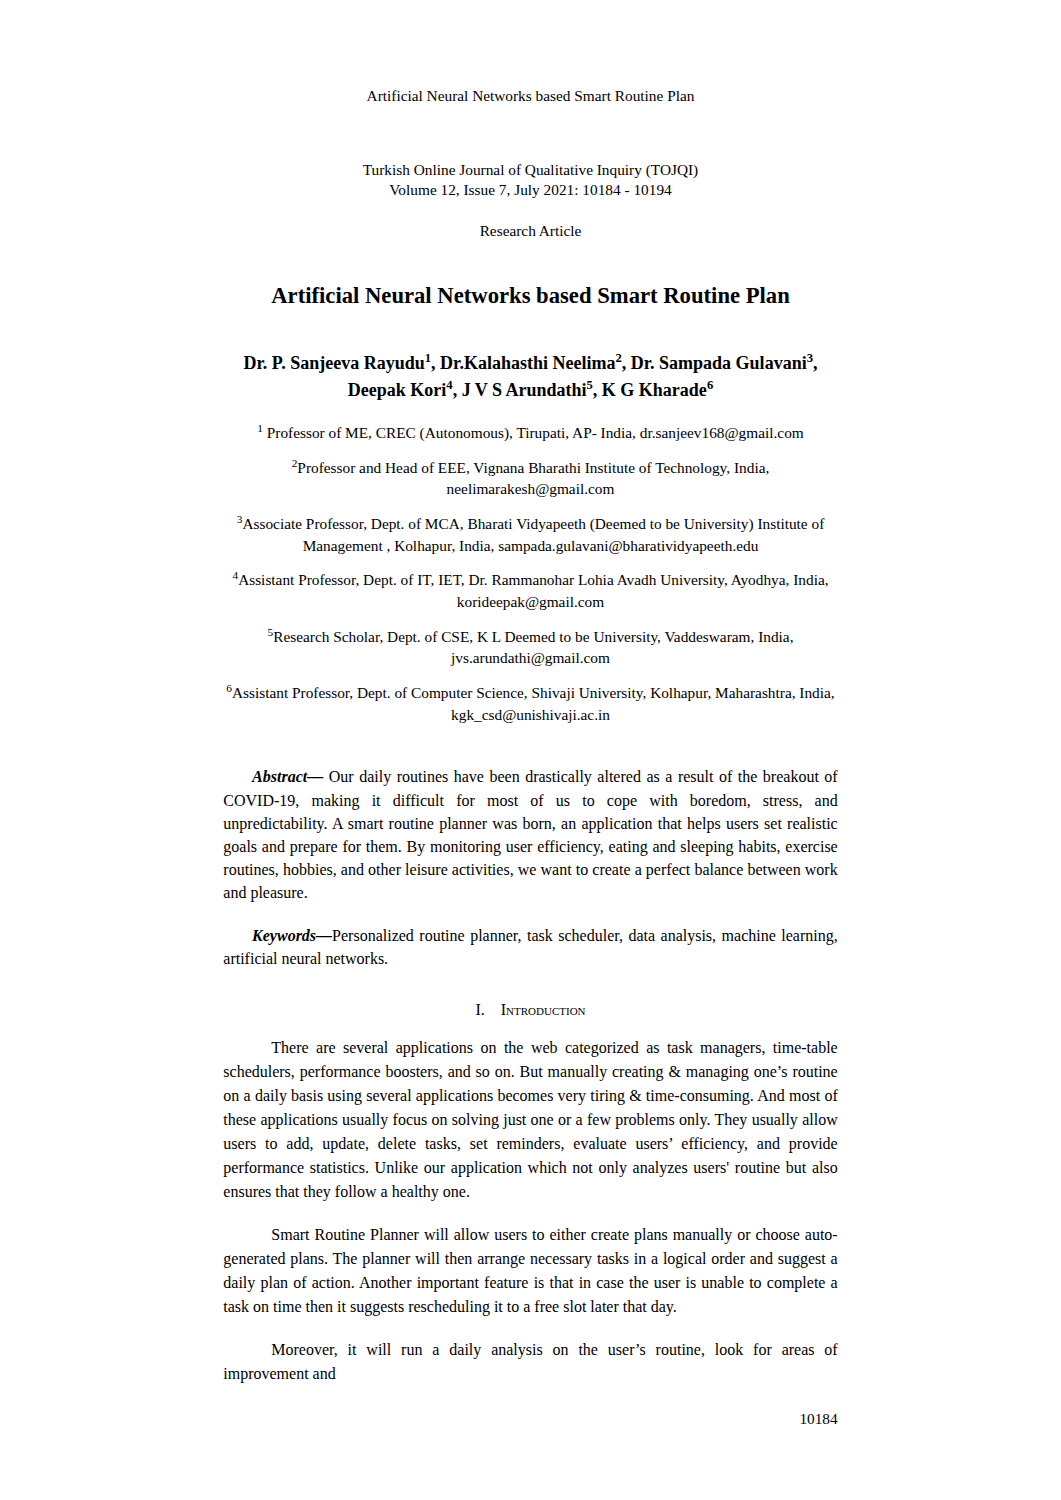Artificial Neural Networks based Smart Routine Plan
Turkish Online Journal of Qualitative Inquiry (TOJQI)
Volume 12, Issue 7, July 2021: 10184 - 10194
Research Article
Artificial Neural Networks based Smart Routine Plan
Dr. P. Sanjeeva Rayudu1, Dr.Kalahasthi Neelima2, Dr. Sampada Gulavani3, Deepak Kori4, J V S Arundathi5, K G Kharade6
1 Professor of ME, CREC (Autonomous), Tirupati, AP- India, dr.sanjeev168@gmail.com
2Professor and Head of EEE, Vignana Bharathi Institute of Technology, India, neelimarakesh@gmail.com
3Associate Professor, Dept. of MCA, Bharati Vidyapeeth (Deemed to be University) Institute of Management , Kolhapur, India, sampada.gulavani@bharatividyapeeth.edu
4Assistant Professor, Dept. of IT, IET, Dr. Rammanohar Lohia Avadh University, Ayodhya, India, korideepak@gmail.com
5Research Scholar, Dept. of CSE, K L Deemed to be University, Vaddeswaram, India, jvs.arundathi@gmail.com
6Assistant Professor, Dept. of Computer Science, Shivaji University, Kolhapur, Maharashtra, India, kgk_csd@unishivaji.ac.in
Abstract— Our daily routines have been drastically altered as a result of the breakout of COVID-19, making it difficult for most of us to cope with boredom, stress, and unpredictability. A smart routine planner was born, an application that helps users set realistic goals and prepare for them. By monitoring user efficiency, eating and sleeping habits, exercise routines, hobbies, and other leisure activities, we want to create a perfect balance between work and pleasure.
Keywords—Personalized routine planner, task scheduler, data analysis, machine learning, artificial neural networks.
I. Introduction
There are several applications on the web categorized as task managers, time-table schedulers, performance boosters, and so on. But manually creating & managing one’s routine on a daily basis using several applications becomes very tiring & time-consuming. And most of these applications usually focus on solving just one or a few problems only. They usually allow users to add, update, delete tasks, set reminders, evaluate users’ efficiency, and provide performance statistics. Unlike our application which not only analyzes users' routine but also ensures that they follow a healthy one.
Smart Routine Planner will allow users to either create plans manually or choose auto-generated plans. The planner will then arrange necessary tasks in a logical order and suggest a daily plan of action. Another important feature is that in case the user is unable to complete a task on time then it suggests rescheduling it to a free slot later that day.
Moreover, it will run a daily analysis on the user’s routine, look for areas of improvement and
10184